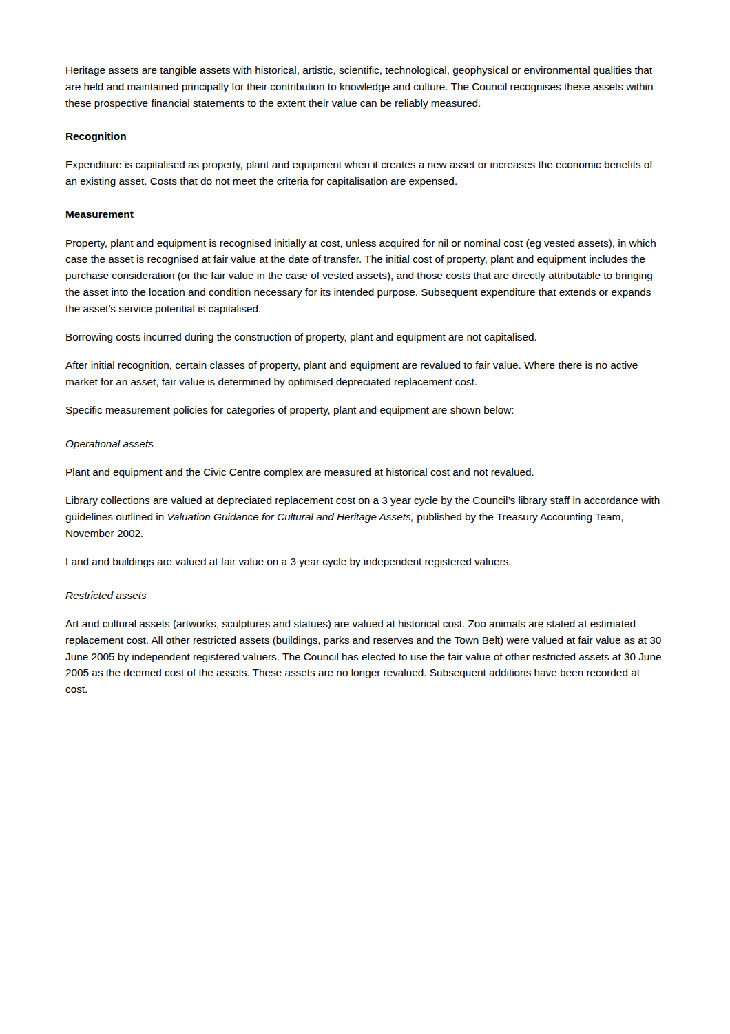Heritage assets are tangible assets with historical, artistic, scientific, technological, geophysical or environmental qualities that are held and maintained principally for their contribution to knowledge and culture. The Council recognises these assets within these prospective financial statements to the extent their value can be reliably measured.
Recognition
Expenditure is capitalised as property, plant and equipment when it creates a new asset or increases the economic benefits of an existing asset. Costs that do not meet the criteria for capitalisation are expensed.
Measurement
Property, plant and equipment is recognised initially at cost, unless acquired for nil or nominal cost (eg vested assets), in which case the asset is recognised at fair value at the date of transfer. The initial cost of property, plant and equipment includes the purchase consideration (or the fair value in the case of vested assets), and those costs that are directly attributable to bringing the asset into the location and condition necessary for its intended purpose. Subsequent expenditure that extends or expands the asset’s service potential is capitalised.
Borrowing costs incurred during the construction of property, plant and equipment are not capitalised.
After initial recognition, certain classes of property, plant and equipment are revalued to fair value. Where there is no active market for an asset, fair value is determined by optimised depreciated replacement cost.
Specific measurement policies for categories of property, plant and equipment are shown below:
Operational assets
Plant and equipment and the Civic Centre complex are measured at historical cost and not revalued.
Library collections are valued at depreciated replacement cost on a 3 year cycle by the Council’s library staff in accordance with guidelines outlined in Valuation Guidance for Cultural and Heritage Assets, published by the Treasury Accounting Team, November 2002.
Land and buildings are valued at fair value on a 3 year cycle by independent registered valuers.
Restricted assets
Art and cultural assets (artworks, sculptures and statues) are valued at historical cost. Zoo animals are stated at estimated replacement cost. All other restricted assets (buildings, parks and reserves and the Town Belt) were valued at fair value as at 30 June 2005 by independent registered valuers. The Council has elected to use the fair value of other restricted assets at 30 June 2005 as the deemed cost of the assets. These assets are no longer revalued. Subsequent additions have been recorded at cost.